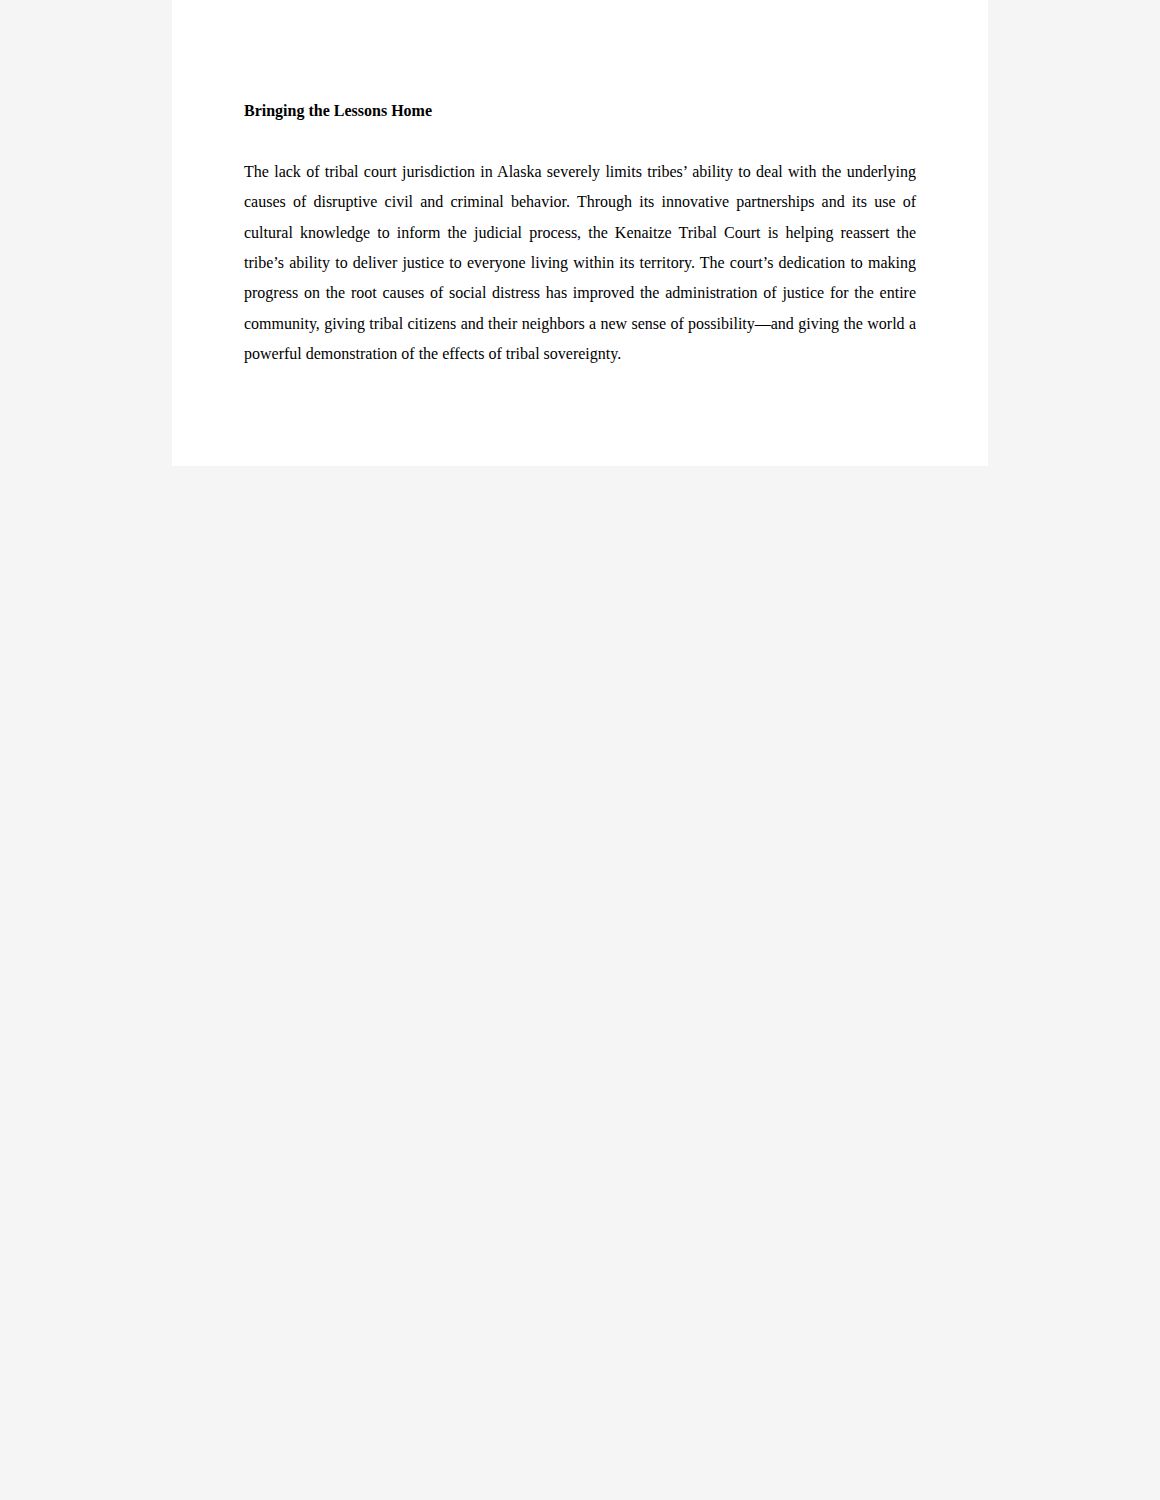Bringing the Lessons Home
The lack of tribal court jurisdiction in Alaska severely limits tribes’ ability to deal with the underlying causes of disruptive civil and criminal behavior. Through its innovative partnerships and its use of cultural knowledge to inform the judicial process, the Kenaitze Tribal Court is helping reassert the tribe’s ability to deliver justice to everyone living within its territory. The court’s dedication to making progress on the root causes of social distress has improved the administration of justice for the entire community, giving tribal citizens and their neighbors a new sense of possibility—and giving the world a powerful demonstration of the effects of tribal sovereignty.